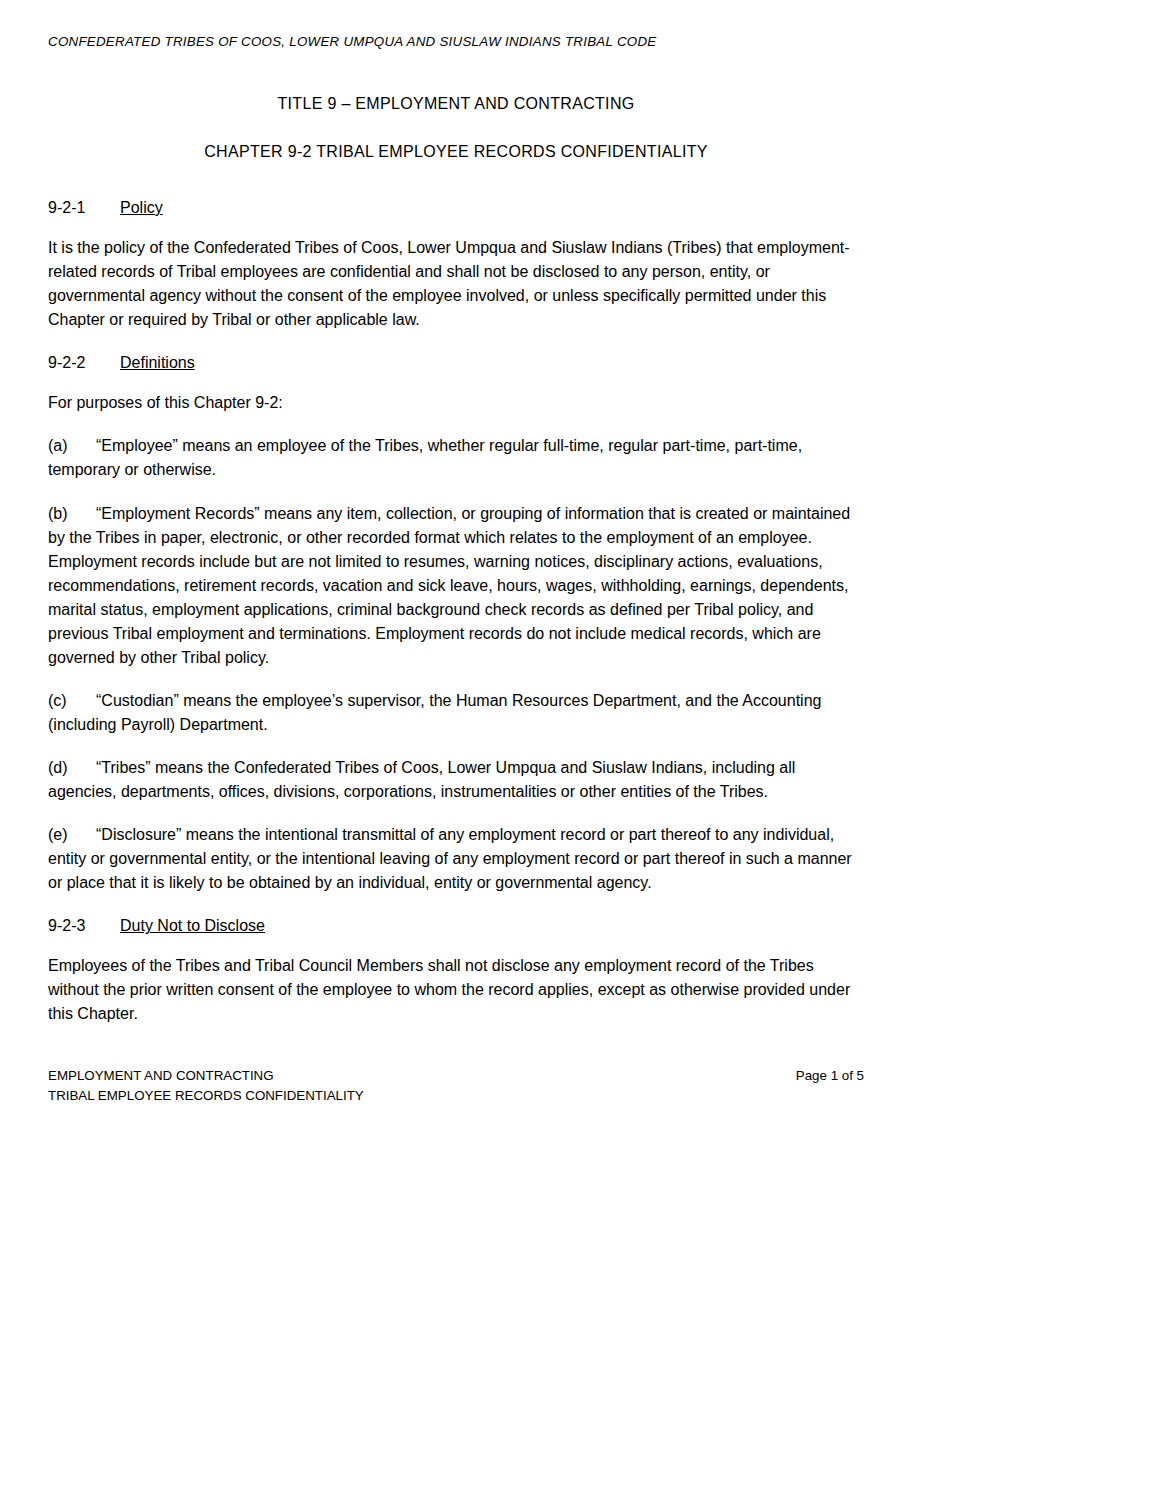CONFEDERATED TRIBES OF COOS, LOWER UMPQUA AND SIUSLAW INDIANS TRIBAL CODE
TITLE 9 – EMPLOYMENT AND CONTRACTING
CHAPTER 9-2 TRIBAL EMPLOYEE RECORDS CONFIDENTIALITY
9-2-1 Policy
It is the policy of the Confederated Tribes of Coos, Lower Umpqua and Siuslaw Indians (Tribes) that employment-related records of Tribal employees are confidential and shall not be disclosed to any person, entity, or governmental agency without the consent of the employee involved, or unless specifically permitted under this Chapter or required by Tribal or other applicable law.
9-2-2 Definitions
For purposes of this Chapter 9-2:
(a)“Employee” means an employee of the Tribes, whether regular full-time, regular part-time, part-time, temporary or otherwise.
(b)“Employment Records” means any item, collection, or grouping of information that is created or maintained by the Tribes in paper, electronic, or other recorded format which relates to the employment of an employee. Employment records include but are not limited to resumes, warning notices, disciplinary actions, evaluations, recommendations, retirement records, vacation and sick leave, hours, wages, withholding, earnings, dependents, marital status, employment applications, criminal background check records as defined per Tribal policy, and previous Tribal employment and terminations. Employment records do not include medical records, which are governed by other Tribal policy.
(c)“Custodian” means the employee’s supervisor, the Human Resources Department, and the Accounting (including Payroll) Department.
(d)“Tribes” means the Confederated Tribes of Coos, Lower Umpqua and Siuslaw Indians, including all agencies, departments, offices, divisions, corporations, instrumentalities or other entities of the Tribes.
(e)“Disclosure” means the intentional transmittal of any employment record or part thereof to any individual, entity or governmental entity, or the intentional leaving of any employment record or part thereof in such a manner or place that it is likely to be obtained by an individual, entity or governmental agency.
9-2-3 Duty Not to Disclose
Employees of the Tribes and Tribal Council Members shall not disclose any employment record of the Tribes without the prior written consent of the employee to whom the record applies, except as otherwise provided under this Chapter.
EMPLOYMENT AND CONTRACTING
TRIBAL EMPLOYEE RECORDS CONFIDENTIALITY
Page 1 of 5